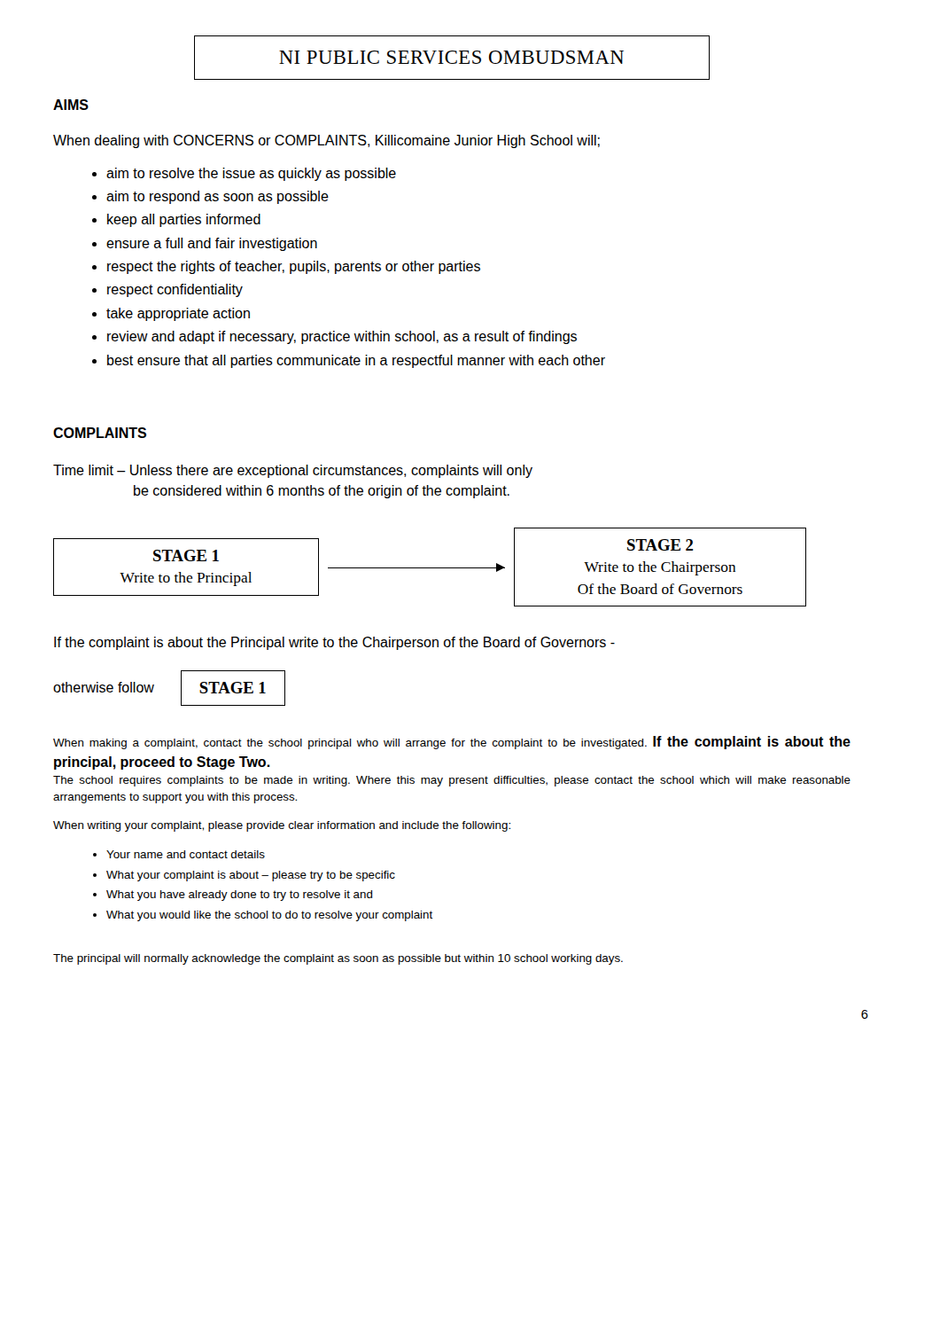NI PUBLIC SERVICES OMBUDSMAN
AIMS
When dealing with CONCERNS or COMPLAINTS, Killicomaine Junior High School will;
aim to resolve the issue as quickly as possible
aim to respond as soon as possible
keep all parties informed
ensure a full and fair investigation
respect the rights of teacher, pupils, parents or other parties
respect confidentiality
take appropriate action
review and adapt if necessary, practice within school, as a result of findings
best ensure that all parties communicate in a respectful manner with each other
COMPLAINTS
Time limit – Unless there are exceptional circumstances, complaints will only be considered within 6 months of the origin of the complaint.
STAGE 1 Write to the Principal
STAGE 2 Write to the Chairperson Of the Board of Governors
If the complaint is about the Principal write to the Chairperson of the Board of Governors -
otherwise follow STAGE 1
When making a complaint, contact the school principal who will arrange for the complaint to be investigated. If the complaint is about the principal, proceed to Stage Two.
The school requires complaints to be made in writing. Where this may present difficulties, please contact the school which will make reasonable arrangements to support you with this process.
When writing your complaint, please provide clear information and include the following:
Your name and contact details
What your complaint is about – please try to be specific
What you have already done to try to resolve it and
What you would like the school to do to resolve your complaint
The principal will normally acknowledge the complaint as soon as possible but within 10 school working days.
6